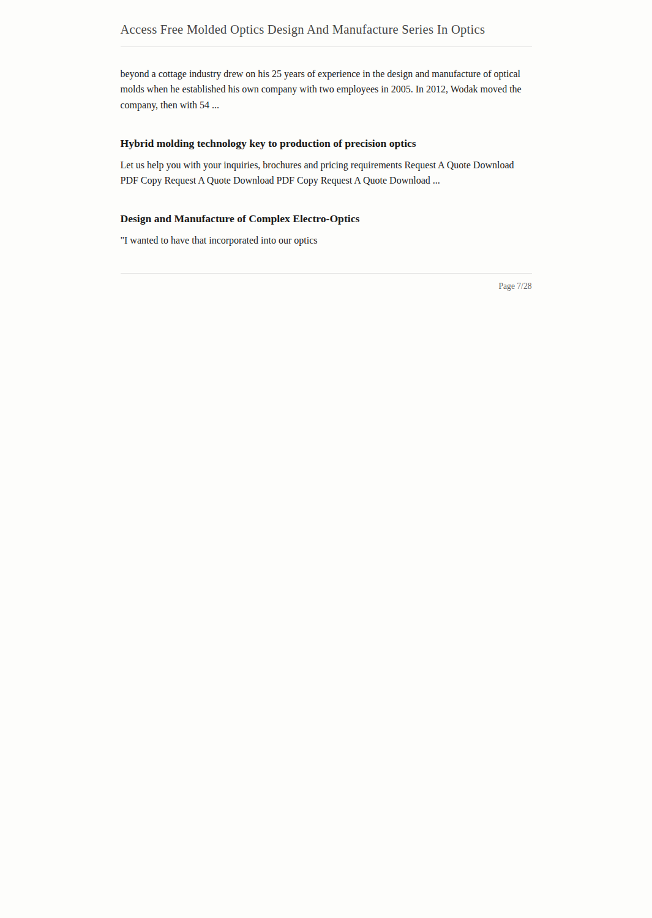Access Free Molded Optics Design And Manufacture Series In Optics
beyond a cottage industry drew on his 25 years of experience in the design and manufacture of optical molds when he established his own company with two employees in 2005. In 2012, Wodak moved the company, then with 54 ...
Hybrid molding technology key to production of precision optics
Let us help you with your inquiries, brochures and pricing requirements Request A Quote Download PDF Copy Request A Quote Download PDF Copy Request A Quote Download ...
Design and Manufacture of Complex Electro-Optics
"I wanted to have that incorporated into our optics
Page 7/28